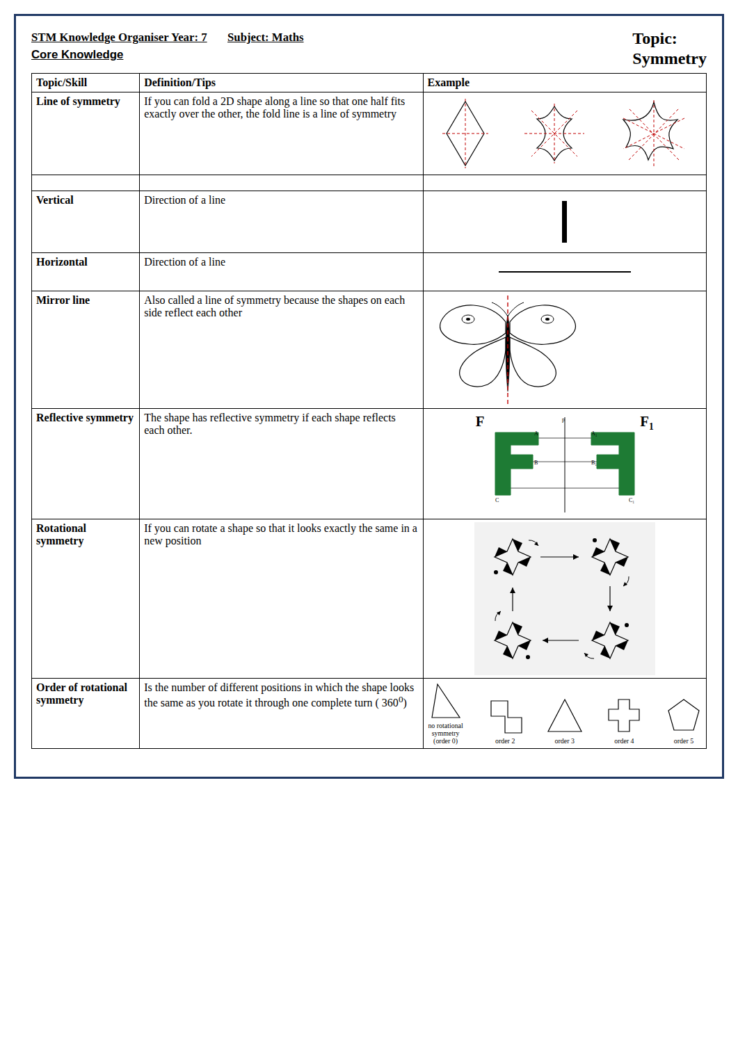STM Knowledge Organiser Year: 7 Subject: Maths
Core Knowledge
Topic:
Symmetry
| Topic/Skill | Definition/Tips | Example |
| --- | --- | --- |
| Line of symmetry | If you can fold a 2D shape along a line so that one half fits exactly over the other, the fold line is a line of symmetry | |
| Vertical | Direction of a line | |
| Horizontal | Direction of a line | |
| Mirror line | Also called a line of symmetry because the shapes on each side reflect each other | |
| Reflective symmetry | The shape has reflective symmetry if each shape reflects each other. | A B C A₁ B₁ C₁ p F F 1 |
| Rotational symmetry | If you can rotate a shape so that it looks exactly the same in a new position | |
| Order of rotational symmetry | Is the number of different positions in which the shape looks the same as you rotate it through one complete turn ( 360 0 ) | no rotational symmetry (order 0) order 2 order 3 order 4 order 5 |